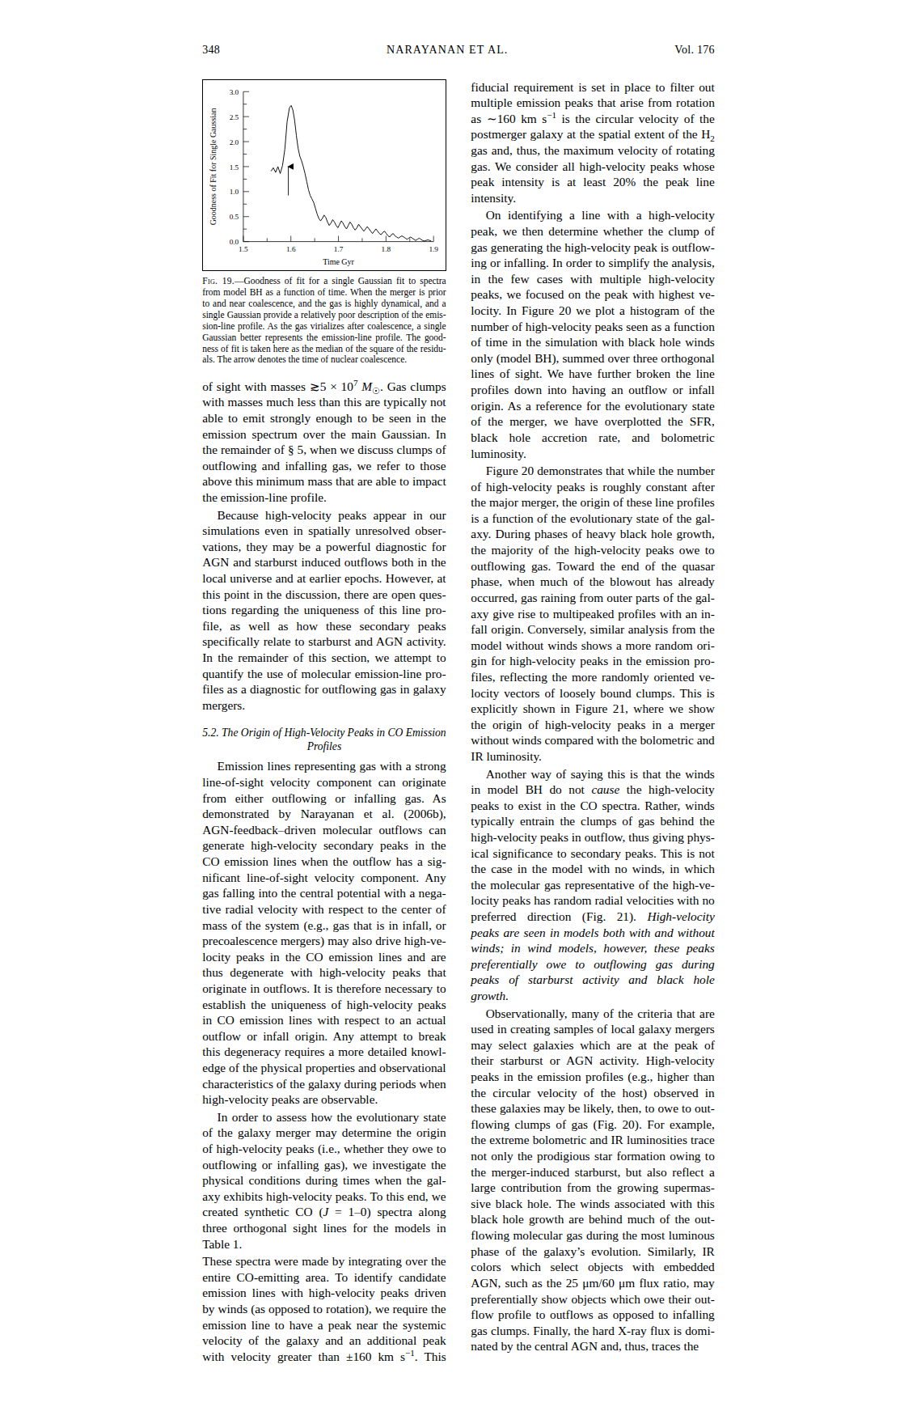348
Narayanan et al.
Vol. 176
0.0 0.5 1.0 1.5 2.0 2.5 3.0 1.5 1.6 1.7 1.8 1.9 Time Gyr Goodness of Fit for Single Gaussian
Fig. 19.—Goodness of fit for a single Gaussian fit to spectra from model BH as a function of time. When the merger is prior to and near coalescence, and the gas is highly dynamical, and a single Gaussian provide a relatively poor description of the emission-line profile. As the gas virializes after coalescence, a single Gaussian better represents the emission-line profile. The goodness of fit is taken here as the median of the square of the residuals. The arrow denotes the time of nuclear coalescence.
of sight with masses ≳5 × 107 M☉. Gas clumps with masses much less than this are typically not able to emit strongly enough to be seen in the emission spectrum over the main Gaussian. In the remainder of § 5, when we discuss clumps of outflowing and infalling gas, we refer to those above this minimum mass that are able to impact the emission-line profile.
Because high-velocity peaks appear in our simulations even in spatially unresolved observations, they may be a powerful diagnostic for AGN and starburst induced outflows both in the local universe and at earlier epochs. However, at this point in the discussion, there are open questions regarding the uniqueness of this line profile, as well as how these secondary peaks specifically relate to starburst and AGN activity. In the remainder of this section, we attempt to quantify the use of molecular emission-line profiles as a diagnostic for outflowing gas in galaxy mergers.
5.2. The Origin of High-Velocity Peaks in CO Emission Profiles
Emission lines representing gas with a strong line-of-sight velocity component can originate from either outflowing or infalling gas. As demonstrated by Narayanan et al. (2006b), AGN-feedback–driven molecular outflows can generate high-velocity secondary peaks in the CO emission lines when the outflow has a significant line-of-sight velocity component. Any gas falling into the central potential with a negative radial velocity with respect to the center of mass of the system (e.g., gas that is in infall, or precoalescence mergers) may also drive high-velocity peaks in the CO emission lines and are thus degenerate with high-velocity peaks that originate in outflows. It is therefore necessary to establish the uniqueness of high-velocity peaks in CO emission lines with respect to an actual outflow or infall origin. Any attempt to break this degeneracy requires a more detailed knowledge of the physical properties and observational characteristics of the galaxy during periods when high-velocity peaks are observable.
In order to assess how the evolutionary state of the galaxy merger may determine the origin of high-velocity peaks (i.e., whether they owe to outflowing or infalling gas), we investigate the physical conditions during times when the galaxy exhibits high-velocity peaks. To this end, we created synthetic CO (J = 1–0) spectra along three orthogonal sight lines for the models in Table 1.
These spectra were made by integrating over the entire CO-emitting area. To identify candidate emission lines with high-velocity peaks driven by winds (as opposed to rotation), we require the emission line to have a peak near the systemic velocity of the galaxy and an additional peak with velocity greater than ±160 km s−1. This fiducial requirement is set in place to filter out multiple emission peaks that arise from rotation as ∼160 km s−1 is the circular velocity of the postmerger galaxy at the spatial extent of the H2 gas and, thus, the maximum velocity of rotating gas. We consider all high-velocity peaks whose peak intensity is at least 20% the peak line intensity.
On identifying a line with a high-velocity peak, we then determine whether the clump of gas generating the high-velocity peak is outflowing or infalling. In order to simplify the analysis, in the few cases with multiple high-velocity peaks, we focused on the peak with highest velocity. In Figure 20 we plot a histogram of the number of high-velocity peaks seen as a function of time in the simulation with black hole winds only (model BH), summed over three orthogonal lines of sight. We have further broken the line profiles down into having an outflow or infall origin. As a reference for the evolutionary state of the merger, we have overplotted the SFR, black hole accretion rate, and bolometric luminosity.
Figure 20 demonstrates that while the number of high-velocity peaks is roughly constant after the major merger, the origin of these line profiles is a function of the evolutionary state of the galaxy. During phases of heavy black hole growth, the majority of the high-velocity peaks owe to outflowing gas. Toward the end of the quasar phase, when much of the blowout has already occurred, gas raining from outer parts of the galaxy give rise to multipeaked profiles with an infall origin. Conversely, similar analysis from the model without winds shows a more random origin for high-velocity peaks in the emission profiles, reflecting the more randomly oriented velocity vectors of loosely bound clumps. This is explicitly shown in Figure 21, where we show the origin of high-velocity peaks in a merger without winds compared with the bolometric and IR luminosity.
Another way of saying this is that the winds in model BH do not cause the high-velocity peaks to exist in the CO spectra. Rather, winds typically entrain the clumps of gas behind the high-velocity peaks in outflow, thus giving physical significance to secondary peaks. This is not the case in the model with no winds, in which the molecular gas representative of the high-velocity peaks has random radial velocities with no preferred direction (Fig. 21). High-velocity peaks are seen in models both with and without winds; in wind models, however, these peaks preferentially owe to outflowing gas during peaks of starburst activity and black hole growth.
Observationally, many of the criteria that are used in creating samples of local galaxy mergers may select galaxies which are at the peak of their starburst or AGN activity. High-velocity peaks in the emission profiles (e.g., higher than the circular velocity of the host) observed in these galaxies may be likely, then, to owe to outflowing clumps of gas (Fig. 20). For example, the extreme bolometric and IR luminosities trace not only the prodigious star formation owing to the merger-induced starburst, but also reflect a large contribution from the growing supermassive black hole. The winds associated with this black hole growth are behind much of the outflowing molecular gas during the most luminous phase of the galaxy’s evolution. Similarly, IR colors which select objects with embedded AGN, such as the 25 μm/60 μm flux ratio, may preferentially show objects which owe their outflow profile to outflows as opposed to infalling gas clumps. Finally, the hard X-ray flux is dominated by the central AGN and, thus, traces the